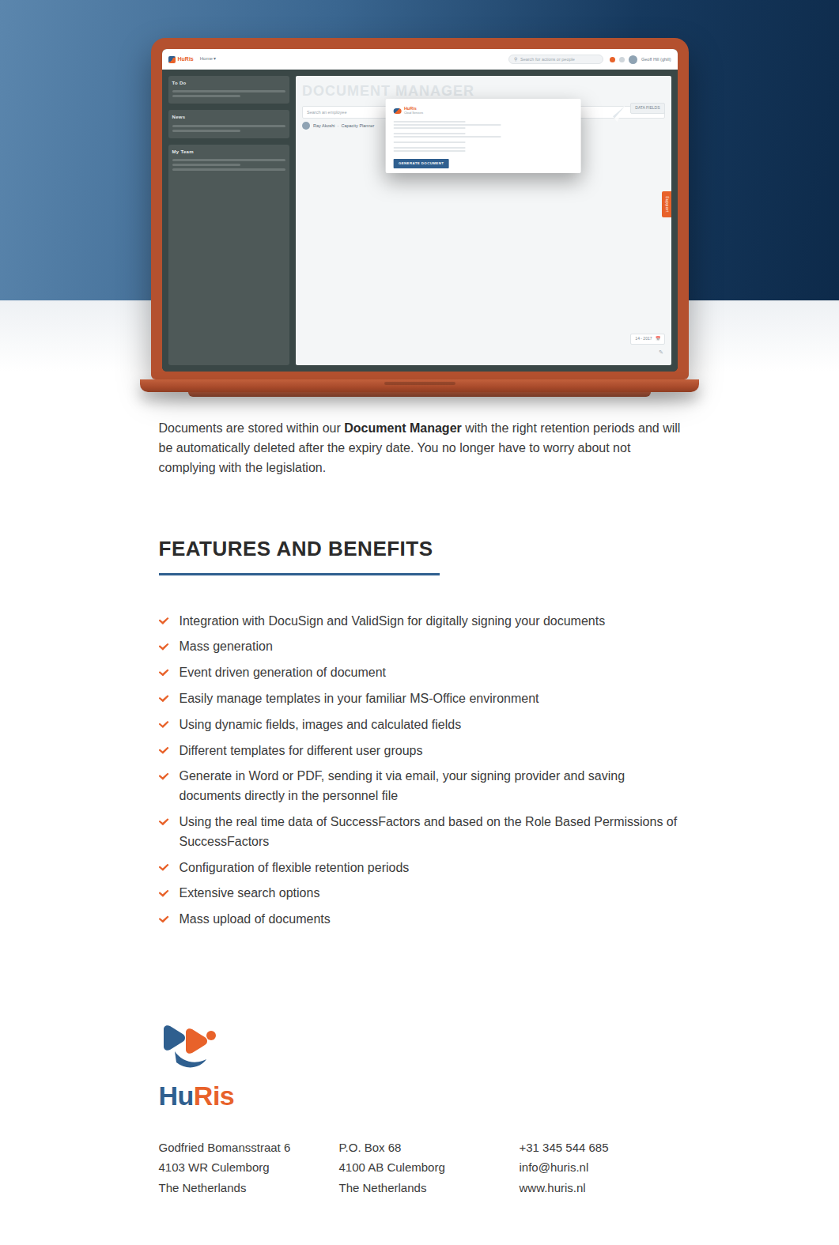HuRis Home ▾ ⚲ Search for actions or people Geoff Hill (ghill)
To Do
News
My Team
DOCUMENT MANAGER
Search an employee
Ray Akoshi · Capacity Planner
DATA FIELDS
14 - 2017📅
✎
Support
HuRisCloud Services
GENERATE DOCUMENT
Documents are stored within our Document Manager with the right retention periods and will be automatically deleted after the expiry date. You no longer have to worry about not complying with the legislation.
Features and benefits
Integration with DocuSign and ValidSign for digitally signing your documents
Mass generation
Event driven generation of document
Easily manage templates in your familiar MS-Office environment
Using dynamic fields, images and calculated fields
Different templates for different user groups
Generate in Word or PDF, sending it via email, your signing provider and saving documents directly in the personnel file
Using the real time data of SuccessFactors and based on the Role Based Permissions of SuccessFactors
Configuration of flexible retention periods
Extensive search options
Mass upload of documents
Hu Ris
Godfried Bomansstraat 6
4103 WR Culemborg
The Netherlands
P.O. Box 68
4100 AB Culemborg
The Netherlands
+31 345 544 685
info@huris.nl
www.huris.nl